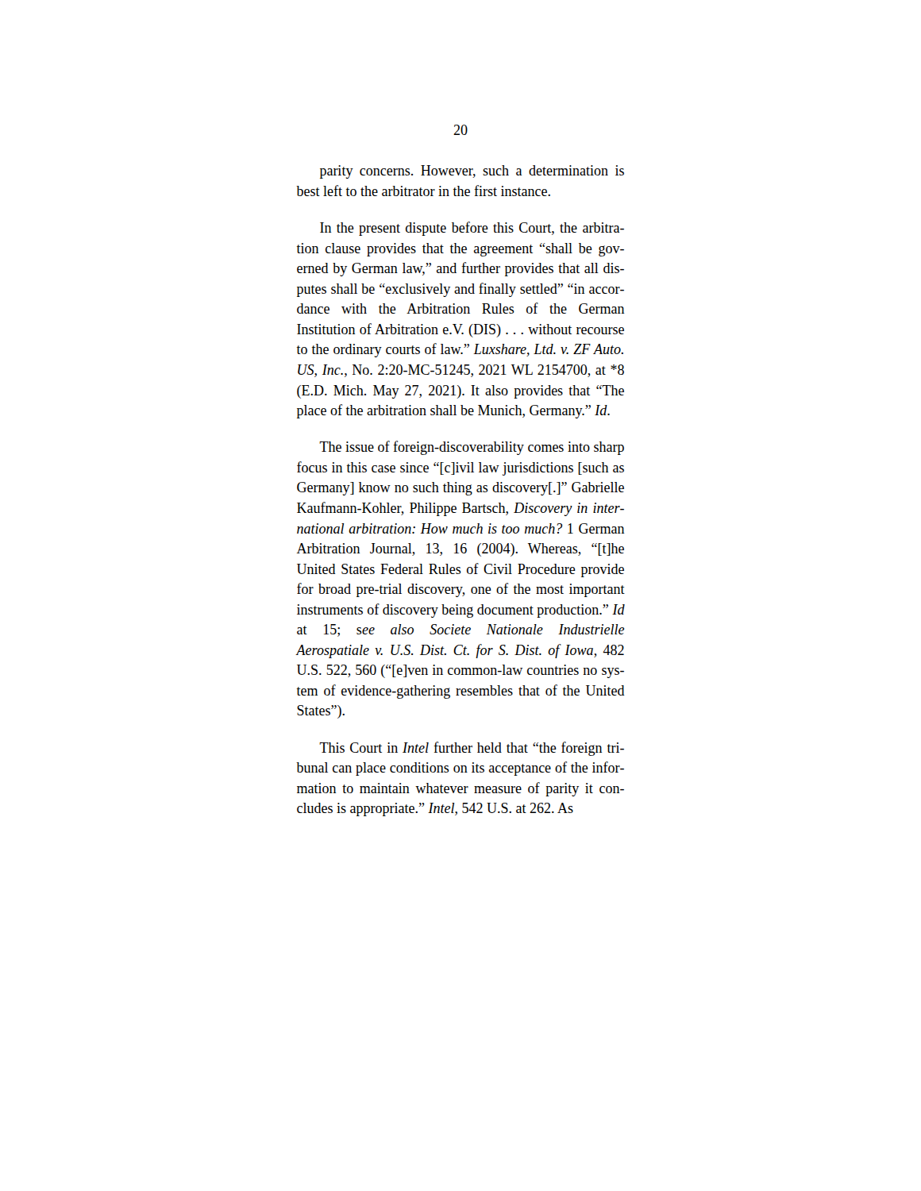20
parity concerns. However, such a determination is best left to the arbitrator in the first instance.
In the present dispute before this Court, the arbitration clause provides that the agreement “shall be governed by German law,” and further provides that all disputes shall be “exclusively and finally settled” “in accordance with the Arbitration Rules of the German Institution of Arbitration e.V. (DIS) . . . without recourse to the ordinary courts of law.” Luxshare, Ltd. v. ZF Auto. US, Inc., No. 2:20-MC-51245, 2021 WL 2154700, at *8 (E.D. Mich. May 27, 2021). It also provides that “The place of the arbitration shall be Munich, Germany.” Id.
The issue of foreign-discoverability comes into sharp focus in this case since “[c]ivil law jurisdictions [such as Germany] know no such thing as discovery[.]” Gabrielle Kaufmann-Kohler, Philippe Bartsch, Discovery in international arbitration: How much is too much? 1 German Arbitration Journal, 13, 16 (2004). Whereas, “[t]he United States Federal Rules of Civil Procedure provide for broad pre-trial discovery, one of the most important instruments of discovery being document production.” Id at 15; see also Societe Nationale Industrielle Aerospatiale v. U.S. Dist. Ct. for S. Dist. of Iowa, 482 U.S. 522, 560 (“[e]ven in common-law countries no system of evidence-gathering resembles that of the United States”).
This Court in Intel further held that “the foreign tribunal can place conditions on its acceptance of the information to maintain whatever measure of parity it concludes is appropriate.” Intel, 542 U.S. at 262. As